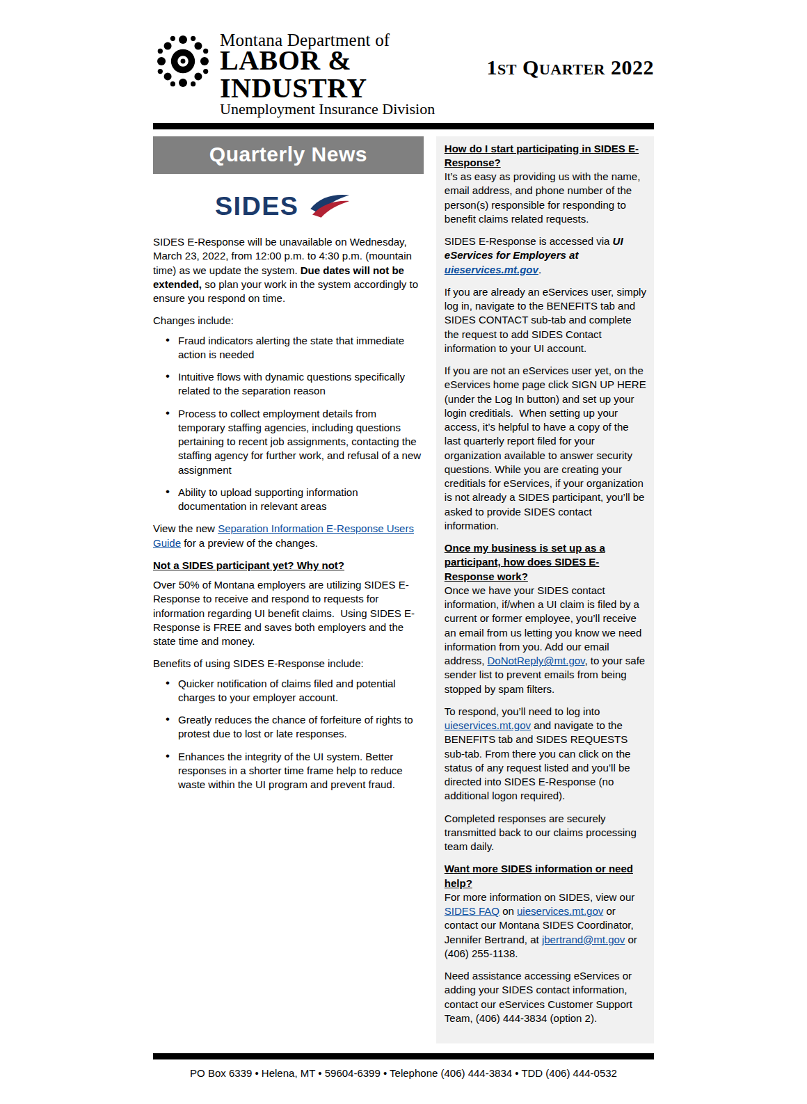Montana Department of
LABOR & INDUSTRY
Unemployment Insurance Division
1ST QUARTER 2022
Quarterly News
SIDES
SIDES E-Response will be unavailable on Wednesday, March 23, 2022, from 12:00 p.m. to 4:30 p.m. (mountain time) as we update the system. Due dates will not be extended, so plan your work in the system accordingly to ensure you respond on time.
Changes include:
Fraud indicators alerting the state that immediate action is needed
Intuitive flows with dynamic questions specifically related to the separation reason
Process to collect employment details from temporary staffing agencies, including questions pertaining to recent job assignments, contacting the staffing agency for further work, and refusal of a new assignment
Ability to upload supporting information documentation in relevant areas
View the new Separation Information E-Response Users Guide for a preview of the changes.
Not a SIDES participant yet? Why not?
Over 50% of Montana employers are utilizing SIDES E-Response to receive and respond to requests for information regarding UI benefit claims. Using SIDES E-Response is FREE and saves both employers and the state time and money.
Benefits of using SIDES E-Response include:
Quicker notification of claims filed and potential charges to your employer account.
Greatly reduces the chance of forfeiture of rights to protest due to lost or late responses.
Enhances the integrity of the UI system. Better responses in a shorter time frame help to reduce waste within the UI program and prevent fraud.
How do I start participating in SIDES E-Response?
It’s as easy as providing us with the name, email address, and phone number of the person(s) responsible for responding to benefit claims related requests.
SIDES E-Response is accessed via UI eServices for Employers at uieservices.mt.gov.
If you are already an eServices user, simply log in, navigate to the BENEFITS tab and SIDES CONTACT sub-tab and complete the request to add SIDES Contact information to your UI account.
If you are not an eServices user yet, on the eServices home page click SIGN UP HERE (under the Log In button) and set up your login creditials. When setting up your access, it’s helpful to have a copy of the last quarterly report filed for your organization available to answer security questions. While you are creating your creditials for eServices, if your organization is not already a SIDES participant, you’ll be asked to provide SIDES contact information.
Once my business is set up as a participant, how does SIDES E-Response work?
Once we have your SIDES contact information, if/when a UI claim is filed by a current or former employee, you’ll receive an email from us letting you know we need information from you. Add our email address, DoNotReply@mt.gov, to your safe sender list to prevent emails from being stopped by spam filters.
To respond, you’ll need to log into uieservices.mt.gov and navigate to the BENEFITS tab and SIDES REQUESTS sub-tab. From there you can click on the status of any request listed and you’ll be directed into SIDES E-Response (no additional logon required).
Completed responses are securely transmitted back to our claims processing team daily.
Want more SIDES information or need help?
For more information on SIDES, view our SIDES FAQ on uieservices.mt.gov or contact our Montana SIDES Coordinator, Jennifer Bertrand, at jbertrand@mt.gov or (406) 255-1138.
Need assistance accessing eServices or adding your SIDES contact information, contact our eServices Customer Support Team, (406) 444-3834 (option 2).
PO Box 6339 • Helena, MT • 59604-6399 • Telephone (406) 444-3834 • TDD (406) 444-0532